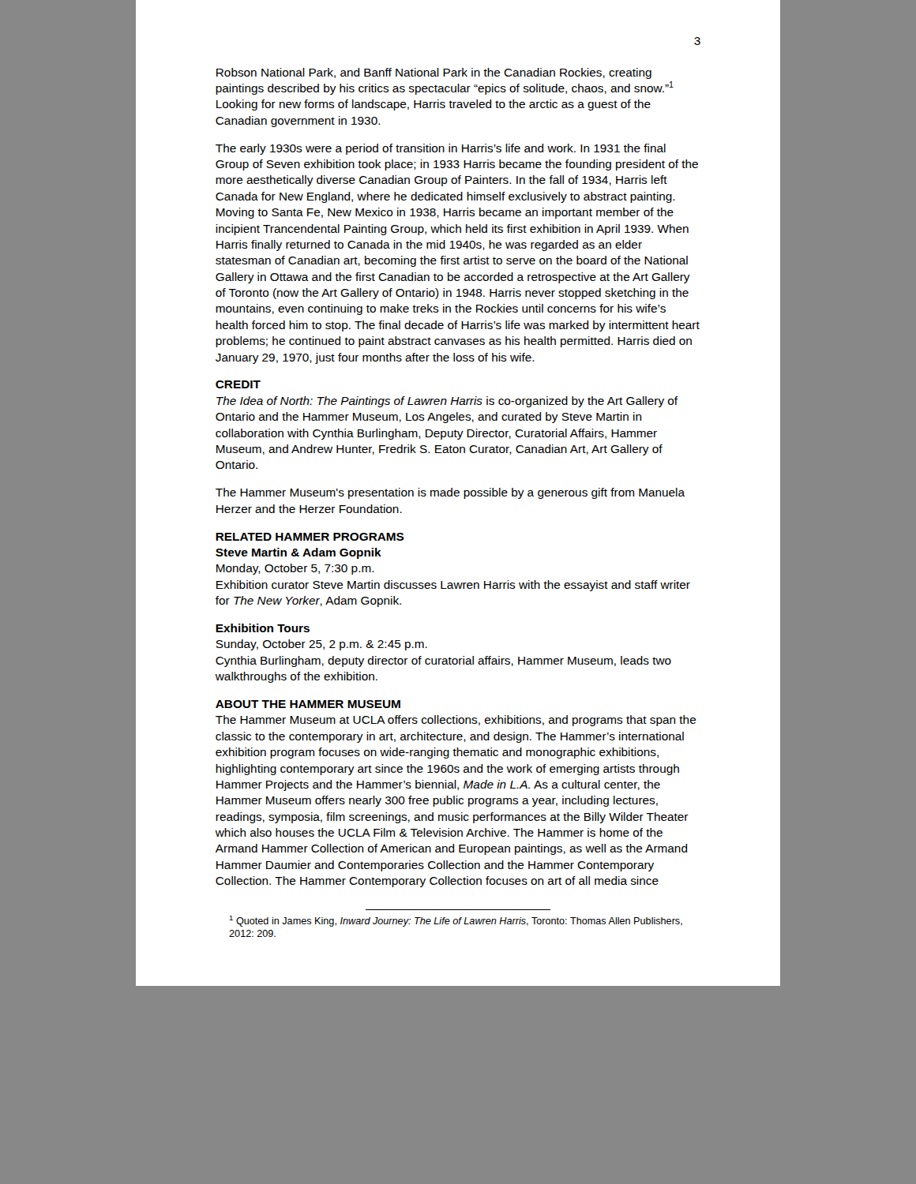3
Robson National Park, and Banff National Park in the Canadian Rockies, creating paintings described by his critics as spectacular “epics of solitude, chaos, and snow.”1 Looking for new forms of landscape, Harris traveled to the arctic as a guest of the Canadian government in 1930.
The early 1930s were a period of transition in Harris’s life and work. In 1931 the final Group of Seven exhibition took place; in 1933 Harris became the founding president of the more aesthetically diverse Canadian Group of Painters. In the fall of 1934, Harris left Canada for New England, where he dedicated himself exclusively to abstract painting. Moving to Santa Fe, New Mexico in 1938, Harris became an important member of the incipient Trancendental Painting Group, which held its first exhibition in April 1939. When Harris finally returned to Canada in the mid 1940s, he was regarded as an elder statesman of Canadian art, becoming the first artist to serve on the board of the National Gallery in Ottawa and the first Canadian to be accorded a retrospective at the Art Gallery of Toronto (now the Art Gallery of Ontario) in 1948. Harris never stopped sketching in the mountains, even continuing to make treks in the Rockies until concerns for his wife’s health forced him to stop. The final decade of Harris’s life was marked by intermittent heart problems; he continued to paint abstract canvases as his health permitted. Harris died on January 29, 1970, just four months after the loss of his wife.
Credit
The Idea of North: The Paintings of Lawren Harris is co-organized by the Art Gallery of Ontario and the Hammer Museum, Los Angeles, and curated by Steve Martin in collaboration with Cynthia Burlingham, Deputy Director, Curatorial Affairs, Hammer Museum, and Andrew Hunter, Fredrik S. Eaton Curator, Canadian Art, Art Gallery of Ontario.
The Hammer Museum's presentation is made possible by a generous gift from Manuela Herzer and the Herzer Foundation.
Related Hammer Programs
Steve Martin & Adam Gopnik
Monday, October 5, 7:30 p.m.
Exhibition curator Steve Martin discusses Lawren Harris with the essayist and staff writer for The New Yorker, Adam Gopnik.
Exhibition Tours
Sunday, October 25, 2 p.m. & 2:45 p.m.
Cynthia Burlingham, deputy director of curatorial affairs, Hammer Museum, leads two walkthroughs of the exhibition.
About the Hammer Museum
The Hammer Museum at UCLA offers collections, exhibitions, and programs that span the classic to the contemporary in art, architecture, and design. The Hammer’s international exhibition program focuses on wide-ranging thematic and monographic exhibitions, highlighting contemporary art since the 1960s and the work of emerging artists through Hammer Projects and the Hammer’s biennial, Made in L.A. As a cultural center, the Hammer Museum offers nearly 300 free public programs a year, including lectures, readings, symposia, film screenings, and music performances at the Billy Wilder Theater which also houses the UCLA Film & Television Archive. The Hammer is home of the Armand Hammer Collection of American and European paintings, as well as the Armand Hammer Daumier and Contemporaries Collection and the Hammer Contemporary Collection. The Hammer Contemporary Collection focuses on art of all media since
1 Quoted in James King, Inward Journey: The Life of Lawren Harris, Toronto: Thomas Allen Publishers, 2012: 209.